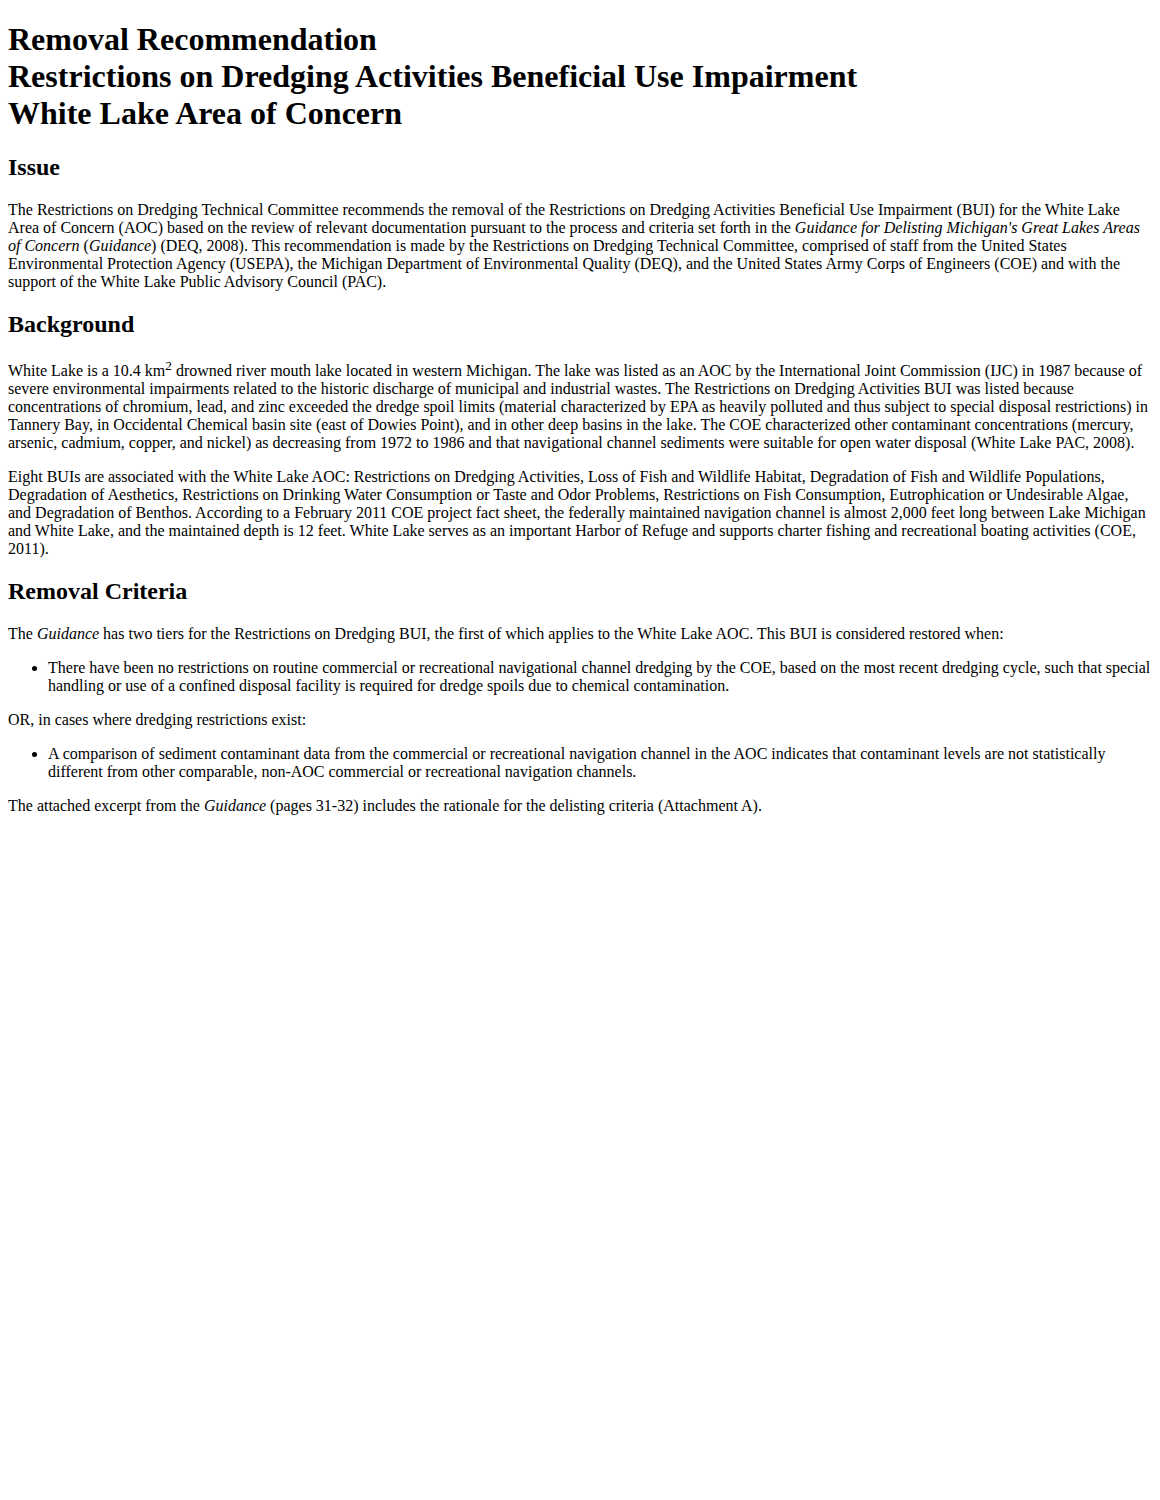Removal Recommendation
Restrictions on Dredging Activities Beneficial Use Impairment
White Lake Area of Concern
Issue
The Restrictions on Dredging Technical Committee recommends the removal of the Restrictions on Dredging Activities Beneficial Use Impairment (BUI) for the White Lake Area of Concern (AOC) based on the review of relevant documentation pursuant to the process and criteria set forth in the Guidance for Delisting Michigan's Great Lakes Areas of Concern (Guidance) (DEQ, 2008). This recommendation is made by the Restrictions on Dredging Technical Committee, comprised of staff from the United States Environmental Protection Agency (USEPA), the Michigan Department of Environmental Quality (DEQ), and the United States Army Corps of Engineers (COE) and with the support of the White Lake Public Advisory Council (PAC).
Background
White Lake is a 10.4 km2 drowned river mouth lake located in western Michigan. The lake was listed as an AOC by the International Joint Commission (IJC) in 1987 because of severe environmental impairments related to the historic discharge of municipal and industrial wastes. The Restrictions on Dredging Activities BUI was listed because concentrations of chromium, lead, and zinc exceeded the dredge spoil limits (material characterized by EPA as heavily polluted and thus subject to special disposal restrictions) in Tannery Bay, in Occidental Chemical basin site (east of Dowies Point), and in other deep basins in the lake. The COE characterized other contaminant concentrations (mercury, arsenic, cadmium, copper, and nickel) as decreasing from 1972 to 1986 and that navigational channel sediments were suitable for open water disposal (White Lake PAC, 2008).
Eight BUIs are associated with the White Lake AOC: Restrictions on Dredging Activities, Loss of Fish and Wildlife Habitat, Degradation of Fish and Wildlife Populations, Degradation of Aesthetics, Restrictions on Drinking Water Consumption or Taste and Odor Problems, Restrictions on Fish Consumption, Eutrophication or Undesirable Algae, and Degradation of Benthos. According to a February 2011 COE project fact sheet, the federally maintained navigation channel is almost 2,000 feet long between Lake Michigan and White Lake, and the maintained depth is 12 feet. White Lake serves as an important Harbor of Refuge and supports charter fishing and recreational boating activities (COE, 2011).
Removal Criteria
The Guidance has two tiers for the Restrictions on Dredging BUI, the first of which applies to the White Lake AOC. This BUI is considered restored when:
There have been no restrictions on routine commercial or recreational navigational channel dredging by the COE, based on the most recent dredging cycle, such that special handling or use of a confined disposal facility is required for dredge spoils due to chemical contamination.
OR, in cases where dredging restrictions exist:
A comparison of sediment contaminant data from the commercial or recreational navigation channel in the AOC indicates that contaminant levels are not statistically different from other comparable, non-AOC commercial or recreational navigation channels.
The attached excerpt from the Guidance (pages 31-32) includes the rationale for the delisting criteria (Attachment A).